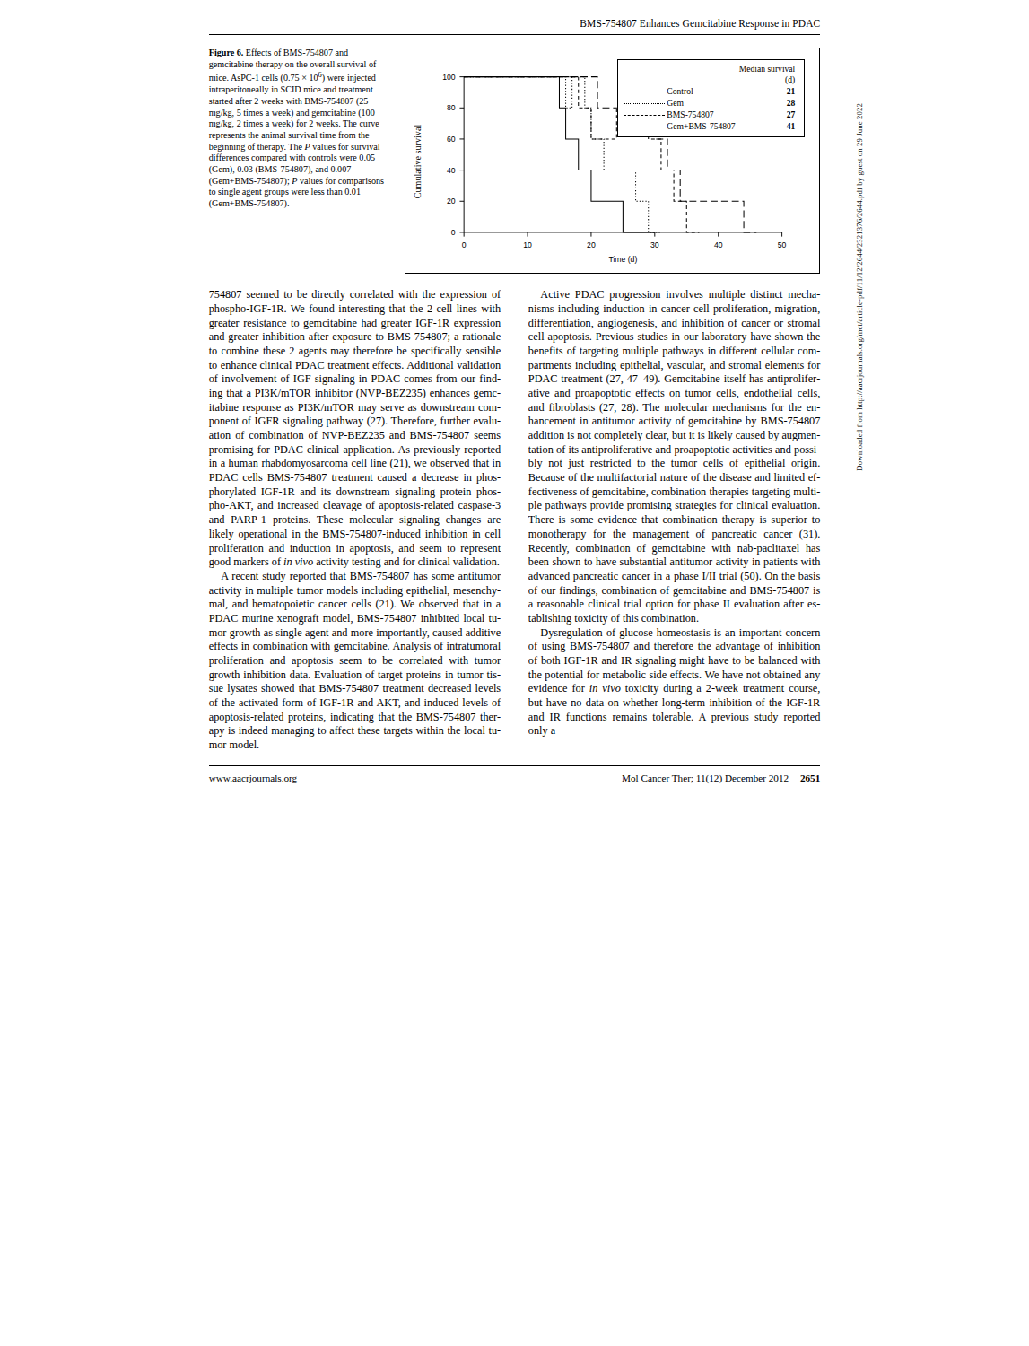Downloaded from http://aacrjournals.org/mct/article-pdf/11/12/2644/2321376/2644.pdf by guest on 29 June 2022
BMS-754807 Enhances Gemcitabine Response in PDAC
Figure 6. Effects of BMS-754807 and gemcitabine therapy on the overall survival of mice. AsPC-1 cells (0.75 × 106) were injected intraperitoneally in SCID mice and treatment started after 2 weeks with BMS-754807 (25 mg/kg, 5 times a week) and gemcitabine (100 mg/kg, 2 times a week) for 2 weeks. The curve represents the animal survival time from the beginning of therapy. The P values for survival differences compared with controls were 0.05 (Gem), 0.03 (BMS-754807), and 0.007 (Gem+BMS-754807); P values for comparisons to single agent groups were less than 0.01 (Gem+BMS-754807).
0 20 40 60 80 100 0 10 20 30 40 50 Time (d)
Cumulative survival
| | Median survival (d) |
| Control | 21 |
| Gem | 28 |
| BMS-754807 | 27 |
| Gem+BMS-754807 | 41 |
754807 seemed to be directly correlated with the expression of phospho-IGF-1R. We found interesting that the 2 cell lines with greater resistance to gemcitabine had greater IGF-1R expression and greater inhibition after exposure to BMS-754807; a rationale to combine these 2 agents may therefore be specifically sensible to enhance clinical PDAC treatment effects. Additional validation of involvement of IGF signaling in PDAC comes from our finding that a PI3K/mTOR inhibitor (NVP-BEZ235) enhances gemcitabine response as PI3K/mTOR may serve as downstream component of IGFR signaling pathway (27). Therefore, further evaluation of combination of NVP-BEZ235 and BMS-754807 seems promising for PDAC clinical application. As previously reported in a human rhabdomyosarcoma cell line (21), we observed that in PDAC cells BMS-754807 treatment caused a decrease in phosphorylated IGF-1R and its downstream signaling protein phospho-AKT, and increased cleavage of apoptosis-related caspase-3 and PARP-1 proteins. These molecular signaling changes are likely operational in the BMS-754807-induced inhibition in cell proliferation and induction in apoptosis, and seem to represent good markers of in vivo activity testing and for clinical validation.
A recent study reported that BMS-754807 has some antitumor activity in multiple tumor models including epithelial, mesenchymal, and hematopoietic cancer cells (21). We observed that in a PDAC murine xenograft model, BMS-754807 inhibited local tumor growth as single agent and more importantly, caused additive effects in combination with gemcitabine. Analysis of intratumoral proliferation and apoptosis seem to be correlated with tumor growth inhibition data. Evaluation of target proteins in tumor tissue lysates showed that BMS-754807 treatment decreased levels of the activated form of IGF-1R and AKT, and induced levels of apoptosis-related proteins, indicating that the BMS-754807 therapy is indeed managing to affect these targets within the local tumor model.
Active PDAC progression involves multiple distinct mechanisms including induction in cancer cell proliferation, migration, differentiation, angiogenesis, and inhibition of cancer or stromal cell apoptosis. Previous studies in our laboratory have shown the benefits of targeting multiple pathways in different cellular compartments including epithelial, vascular, and stromal elements for PDAC treatment (27, 47–49). Gemcitabine itself has antiproliferative and proapoptotic effects on tumor cells, endothelial cells, and fibroblasts (27, 28). The molecular mechanisms for the enhancement in antitumor activity of gemcitabine by BMS-754807 addition is not completely clear, but it is likely caused by augmentation of its antiproliferative and proapoptotic activities and possibly not just restricted to the tumor cells of epithelial origin. Because of the multifactorial nature of the disease and limited effectiveness of gemcitabine, combination therapies targeting multiple pathways provide promising strategies for clinical evaluation. There is some evidence that combination therapy is superior to monotherapy for the management of pancreatic cancer (31). Recently, combination of gemcitabine with nab-paclitaxel has been shown to have substantial antitumor activity in patients with advanced pancreatic cancer in a phase I/II trial (50). On the basis of our findings, combination of gemcitabine and BMS-754807 is a reasonable clinical trial option for phase II evaluation after establishing toxicity of this combination.
Dysregulation of glucose homeostasis is an important concern of using BMS-754807 and therefore the advantage of inhibition of both IGF-1R and IR signaling might have to be balanced with the potential for metabolic side effects. We have not obtained any evidence for in vivo toxicity during a 2-week treatment course, but have no data on whether long-term inhibition of the IGF-1R and IR functions remains tolerable. A previous study reported only a
www.aacrjournals.org
Mol Cancer Ther; 11(12) December 2012 2651